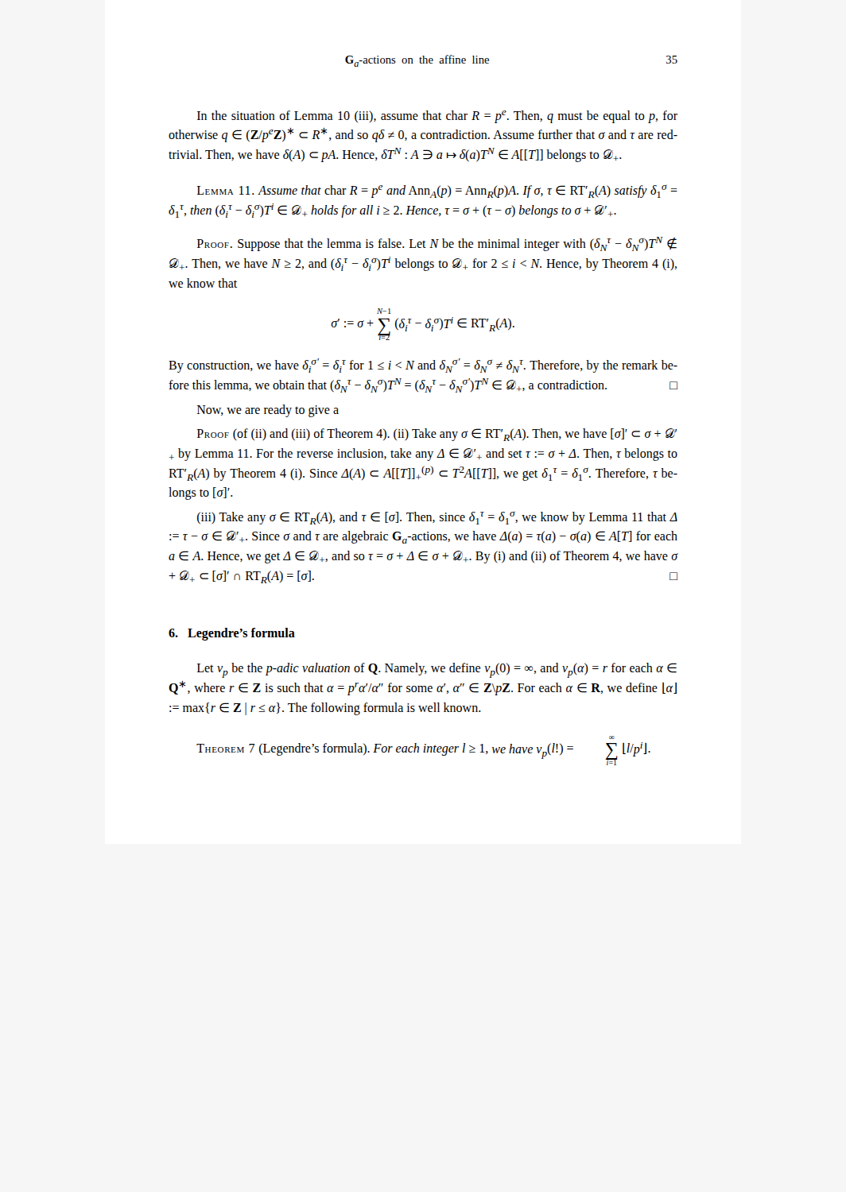Ga-actions on the affine line 35
In the situation of Lemma 10 (iii), assume that char R = pe. Then, q must be equal to p, for otherwise q ∈ (Z/pe Z)∗ ⊂ R∗, and so qδ ≠ 0, a contradiction. Assume further that σ and τ are red-trivial. Then, we have δ(A) ⊂ pA. Hence, δTN : A ∋ a ↦ δ(a)TN ∈ A[[T]] belongs to 𝒟+.
Lemma 11. Assume that char R = pe and AnnA(p) = AnnR(p)A. If σ, τ ∈ RT′R(A) satisfy δ1σ = δ1τ, then (δiτ − δiσ)Ti ∈ 𝒟+ holds for all i ≥ 2. Hence, τ = σ + (τ − σ) belongs to σ + 𝒟′+.
Proof. Suppose that the lemma is false. Let N be the minimal integer with (δNτ − δNσ)TN ∉ 𝒟+. Then, we have N ≥ 2, and (δiτ − δiσ)Ti belongs to 𝒟+ for 2 ≤ i < N. Hence, by Theorem 4 (i), we know that
σ′ := σ + N−1∑i=2 (δiτ − δiσ)Ti ∈ RT′R(A).
By construction, we have δiσ′ = δiτ for 1 ≤ i < N and δNσ′ = δNσ ≠ δNτ. Therefore, by the remark before this lemma, we obtain that (δNτ − δNσ)TN = (δNτ − δNσ′)TN ∈ 𝒟+, a contradiction. □
Now, we are ready to give a
Proof (of (ii) and (iii) of Theorem 4). (ii) Take any σ ∈ RT′R(A). Then, we have [σ]′ ⊂ σ + 𝒟′+ by Lemma 11. For the reverse inclusion, take any Δ ∈ 𝒟′+ and set τ := σ + Δ. Then, τ belongs to RT′R(A) by Theorem 4 (i). Since Δ(A) ⊂ A[[T]]+(p) ⊂ T2A[[T]], we get δ1τ = δ1σ. Therefore, τ belongs to [σ]′.
(iii) Take any σ ∈ RTR(A), and τ ∈ [σ]. Then, since δ1τ = δ1σ, we know by Lemma 11 that Δ := τ − σ ∈ 𝒟′+. Since σ and τ are algebraic Ga-actions, we have Δ(a) = τ(a) − σ(a) ∈ A[T] for each a ∈ A. Hence, we get Δ ∈ 𝒟+, and so τ = σ + Δ ∈ σ + 𝒟+. By (i) and (ii) of Theorem 4, we have σ + 𝒟+ ⊂ [σ]′ ∩ RTR(A) = [σ]. □
6. Legendre’s formula
Let vp be the p-adic valuation of Q. Namely, we define vp(0) = ∞, and vp(α) = r for each α ∈ Q∗, where r ∈ Z is such that α = prα′/α″ for some α′, α″ ∈ Z\pZ. For each α ∈ R, we define ⌊α⌋ := max{r ∈ Z | r ≤ α}. The following formula is well known.
Theorem 7 (Legendre’s formula). For each integer l ≥ 1, we have vp(l!) = ∞∑i=1 ⌊l/pi⌋.